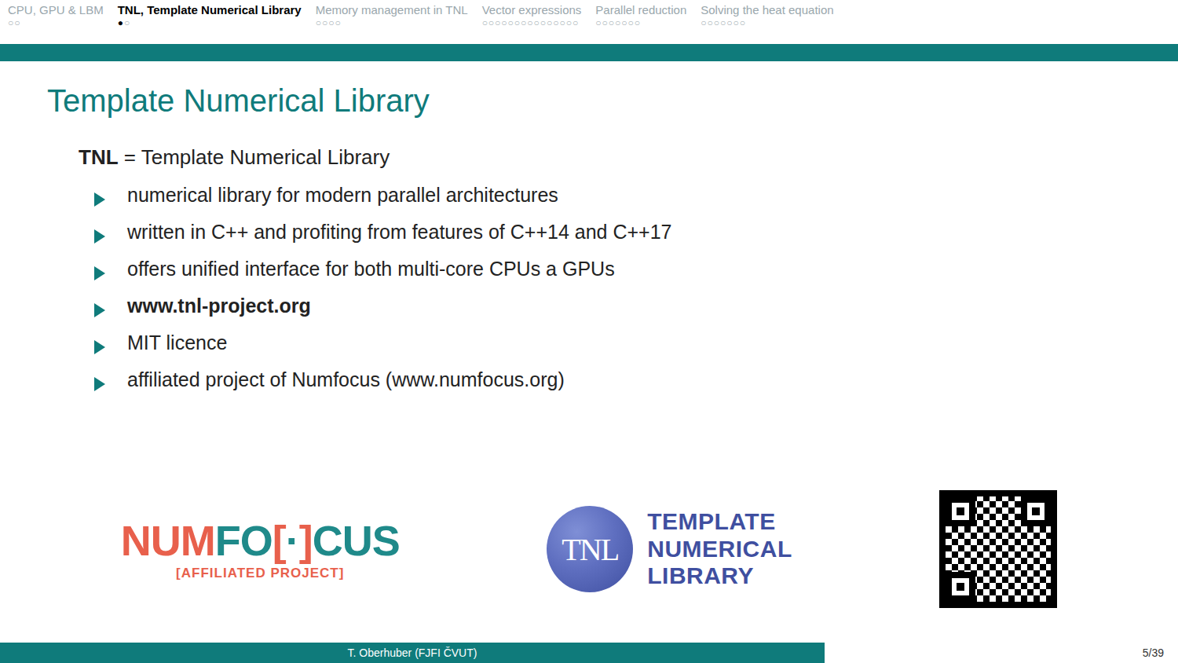CPU, GPU & LBM ○○
TNL, Template Numerical Library ●○
Memory management in TNL ○○○○
Vector expressions ○○○○○○○○○○○○○○○
Parallel reduction ○○○○○○○
Solving the heat equation ○○○○○○○
Template Numerical Library
TNL = Template Numerical Library
numerical library for modern parallel architectures
written in C++ and profiting from features of C++14 and C++17
offers unified interface for both multi-core CPUs a GPUs
www.tnl-project.org
MIT licence
affiliated project of Numfocus (www.numfocus.org)
NUM FO[·] CUS
[AFFILIATED PROJECT]
TNL
TEMPLATE
NUMERICAL
LIBRARY
T. Oberhuber (FJFI ČVUT)
5/39